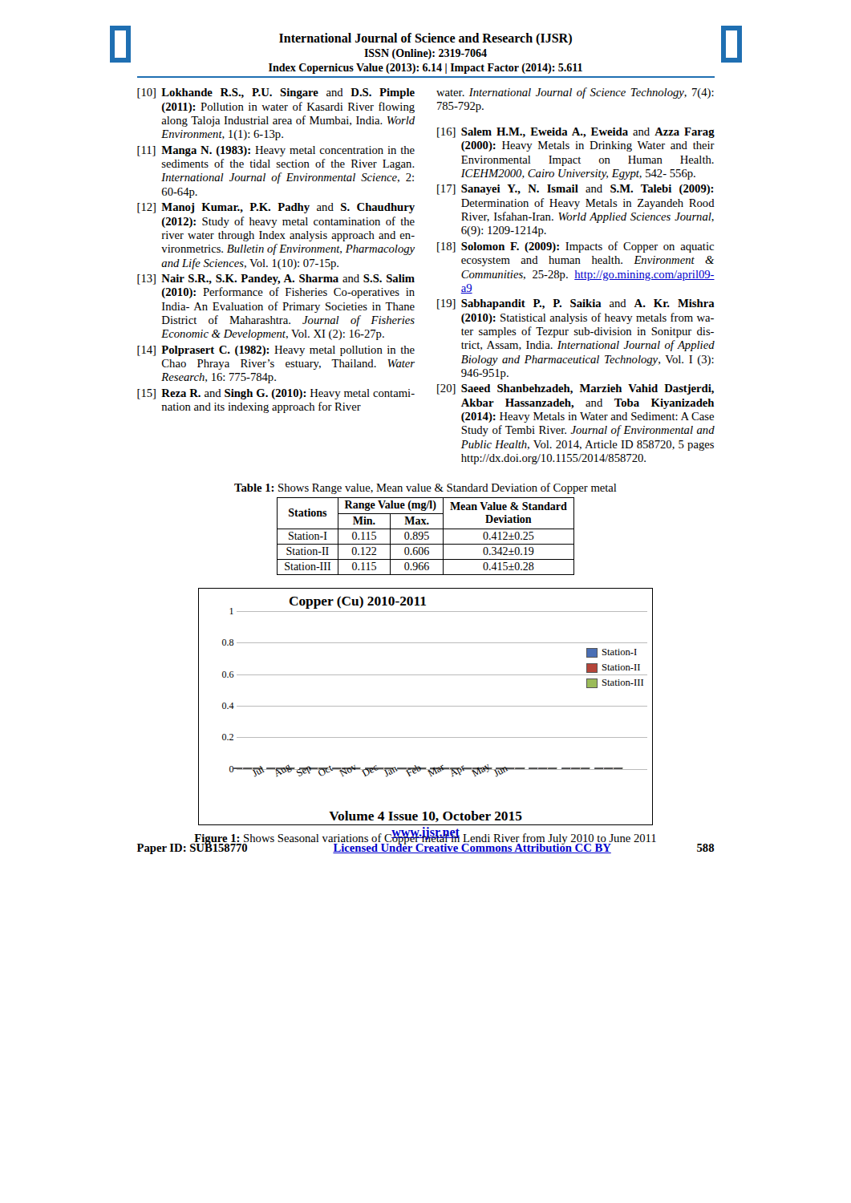International Journal of Science and Research (IJSR)
ISSN (Online): 2319-7064
Index Copernicus Value (2013): 6.14 | Impact Factor (2014): 5.611
[10] Lokhande R.S., P.U. Singare and D.S. Pimple (2011): Pollution in water of Kasardi River flowing along Taloja Industrial area of Mumbai, India. World Environment, 1(1): 6-13p.
[11] Manga N. (1983): Heavy metal concentration in the sediments of the tidal section of the River Lagan. International Journal of Environmental Science, 2: 60-64p.
[12] Manoj Kumar., P.K. Padhy and S. Chaudhury (2012): Study of heavy metal contamination of the river water through Index analysis approach and environmetrics. Bulletin of Environment, Pharmacology and Life Sciences, Vol. 1(10): 07-15p.
[13] Nair S.R., S.K. Pandey, A. Sharma and S.S. Salim (2010): Performance of Fisheries Co-operatives in India- An Evaluation of Primary Societies in Thane District of Maharashtra. Journal of Fisheries Economic & Development, Vol. XI (2): 16-27p.
[14] Polprasert C. (1982): Heavy metal pollution in the Chao Phraya River’s estuary, Thailand. Water Research, 16: 775-784p.
[15] Reza R. and Singh G. (2010): Heavy metal contamination and its indexing approach for River
water. International Journal of Science Technology, 7(4): 785-792p.
[16] Salem H.M., Eweida A., Eweida and Azza Farag (2000): Heavy Metals in Drinking Water and their Environmental Impact on Human Health. ICEHM2000, Cairo University, Egypt, 542- 556p.
[17] Sanayei Y., N. Ismail and S.M. Talebi (2009): Determination of Heavy Metals in Zayandeh Rood River, Isfahan-Iran. World Applied Sciences Journal, 6(9): 1209-1214p.
[18] Solomon F. (2009): Impacts of Copper on aquatic ecosystem and human health. Environment & Communities, 25-28p. http://go.mining.com/april09-a9
[19] Sabhapandit P., P. Saikia and A. Kr. Mishra (2010): Statistical analysis of heavy metals from water samples of Tezpur sub-division in Sonitpur district, Assam, India. International Journal of Applied Biology and Pharmaceutical Technology, Vol. I (3): 946-951p.
[20] Saeed Shanbehzadeh, Marzieh Vahid Dastjerdi, Akbar Hassanzadeh, and Toba Kiyanizadeh (2014): Heavy Metals in Water and Sediment: A Case Study of Tembi River. Journal of Environmental and Public Health, Vol. 2014, Article ID 858720, 5 pages http://dx.doi.org/10.1155/2014/858720.
Table 1: Shows Range value, Mean value & Standard Deviation of Copper metal
| Stations | Range Value (mg/l) | Mean Value & Standard Deviation |
| --- | --- | --- |
| Min. | Max. |
| Station-I | 0.115 | 0.895 | 0.412±0.25 |
| Station-II | 0.122 | 0.606 | 0.342±0.19 |
| Station-III | 0.115 | 0.966 | 0.415±0.28 |
Copper (Cu) 2010-2011
1 0.8 0.6 0.4 0.2 0
Jul Aug Sep Oct Nov Dec Jan Feb Mar Apr May Jun
Station-I
Station-II
Station-III
Figure 1: Shows Seasonal variations of Copper metal in Lendi River from July 2010 to June 2011
Volume 4 Issue 10, October 2015
www.ijsr.net
Paper ID: SUB158770
Licensed Under Creative Commons Attribution CC BY
588